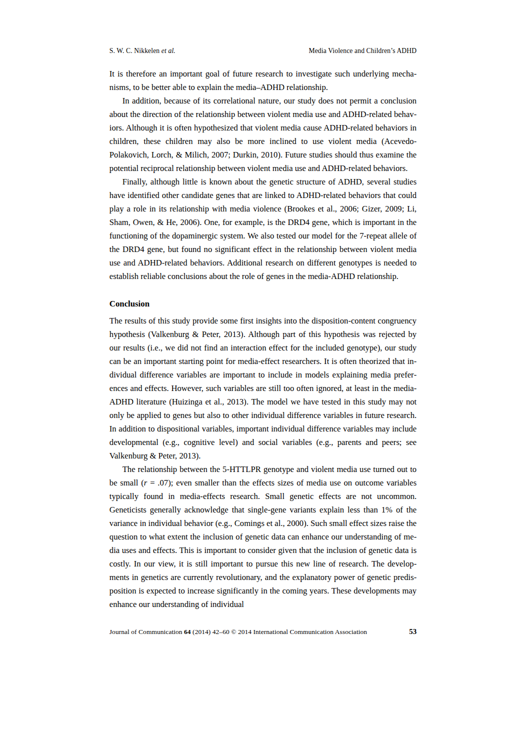S. W. C. Nikkelen et al.
Media Violence and Children’s ADHD
It is therefore an important goal of future research to investigate such underlying mechanisms, to be better able to explain the media–ADHD relationship.
In addition, because of its correlational nature, our study does not permit a conclusion about the direction of the relationship between violent media use and ADHD-related behaviors. Although it is often hypothesized that violent media cause ADHD-related behaviors in children, these children may also be more inclined to use violent media (Acevedo-Polakovich, Lorch, & Milich, 2007; Durkin, 2010). Future studies should thus examine the potential reciprocal relationship between violent media use and ADHD-related behaviors.
Finally, although little is known about the genetic structure of ADHD, several studies have identified other candidate genes that are linked to ADHD-related behaviors that could play a role in its relationship with media violence (Brookes et al., 2006; Gizer, 2009; Li, Sham, Owen, & He, 2006). One, for example, is the DRD4 gene, which is important in the functioning of the dopaminergic system. We also tested our model for the 7-repeat allele of the DRD4 gene, but found no significant effect in the relationship between violent media use and ADHD-related behaviors. Additional research on different genotypes is needed to establish reliable conclusions about the role of genes in the media-ADHD relationship.
Conclusion
The results of this study provide some first insights into the disposition-content congruency hypothesis (Valkenburg & Peter, 2013). Although part of this hypothesis was rejected by our results (i.e., we did not find an interaction effect for the included genotype), our study can be an important starting point for media-effect researchers. It is often theorized that individual difference variables are important to include in models explaining media preferences and effects. However, such variables are still too often ignored, at least in the media-ADHD literature (Huizinga et al., 2013). The model we have tested in this study may not only be applied to genes but also to other individual difference variables in future research. In addition to dispositional variables, important individual difference variables may include developmental (e.g., cognitive level) and social variables (e.g., parents and peers; see Valkenburg & Peter, 2013).
The relationship between the 5-HTTLPR genotype and violent media use turned out to be small (r = .07); even smaller than the effects sizes of media use on outcome variables typically found in media-effects research. Small genetic effects are not uncommon. Geneticists generally acknowledge that single-gene variants explain less than 1% of the variance in individual behavior (e.g., Comings et al., 2000). Such small effect sizes raise the question to what extent the inclusion of genetic data can enhance our understanding of media uses and effects. This is important to consider given that the inclusion of genetic data is costly. In our view, it is still important to pursue this new line of research. The developments in genetics are currently revolutionary, and the explanatory power of genetic predisposition is expected to increase significantly in the coming years. These developments may enhance our understanding of individual
Journal of Communication 64 (2014) 42–60 © 2014 International Communication Association
53